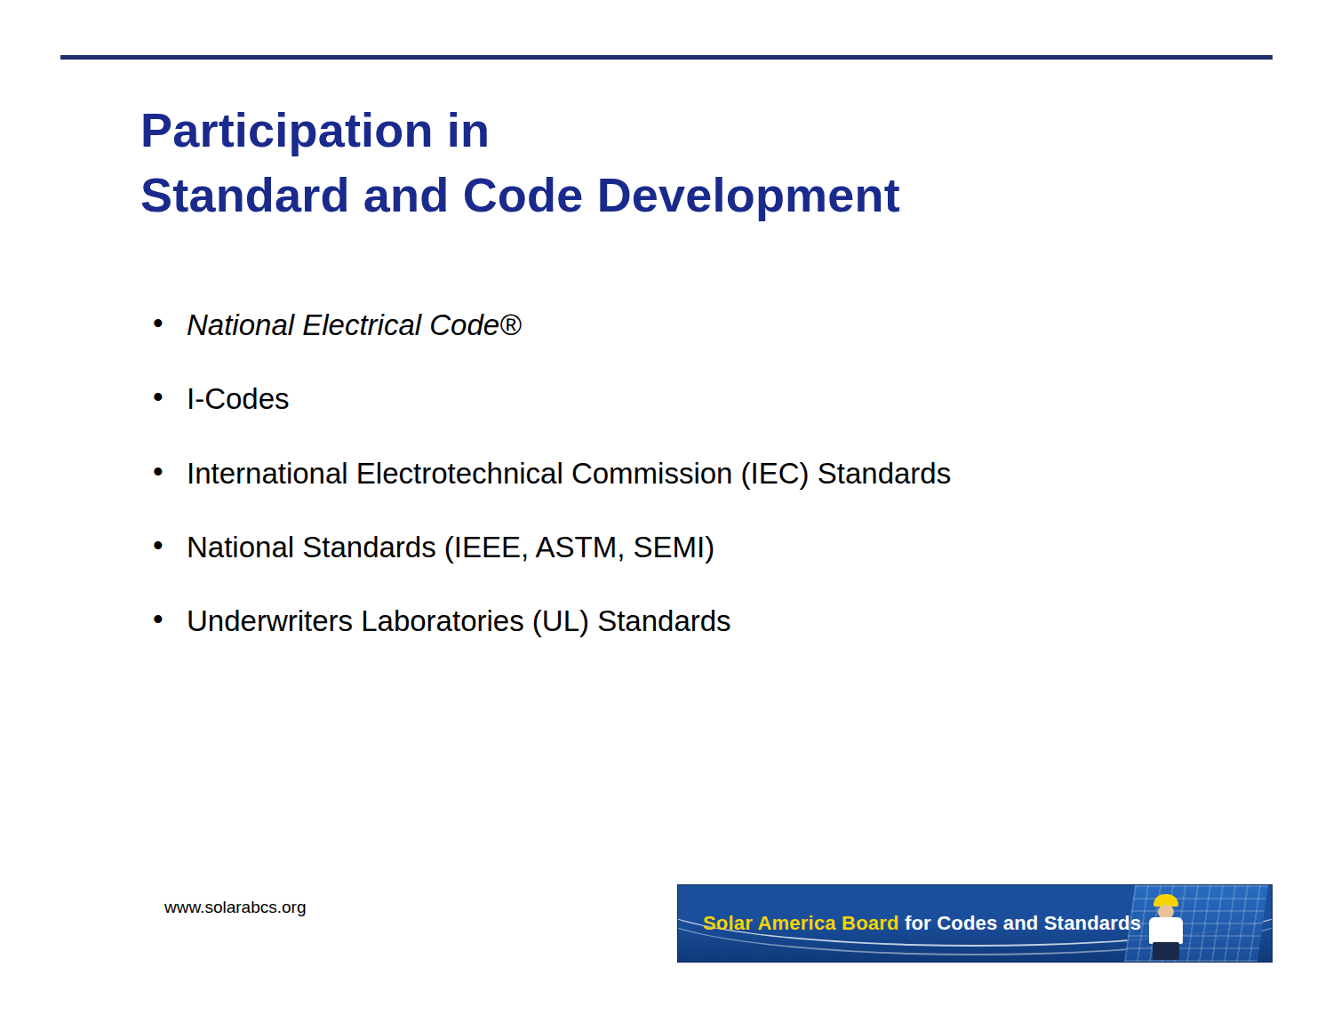Participation in
Standard and Code Development
National Electrical Code®
I-Codes
International Electrotechnical Commission (IEC) Standards
National Standards (IEEE, ASTM, SEMI)
Underwriters Laboratories (UL) Standards
www.solarabcs.org
Solar America Board for Codes and Standards